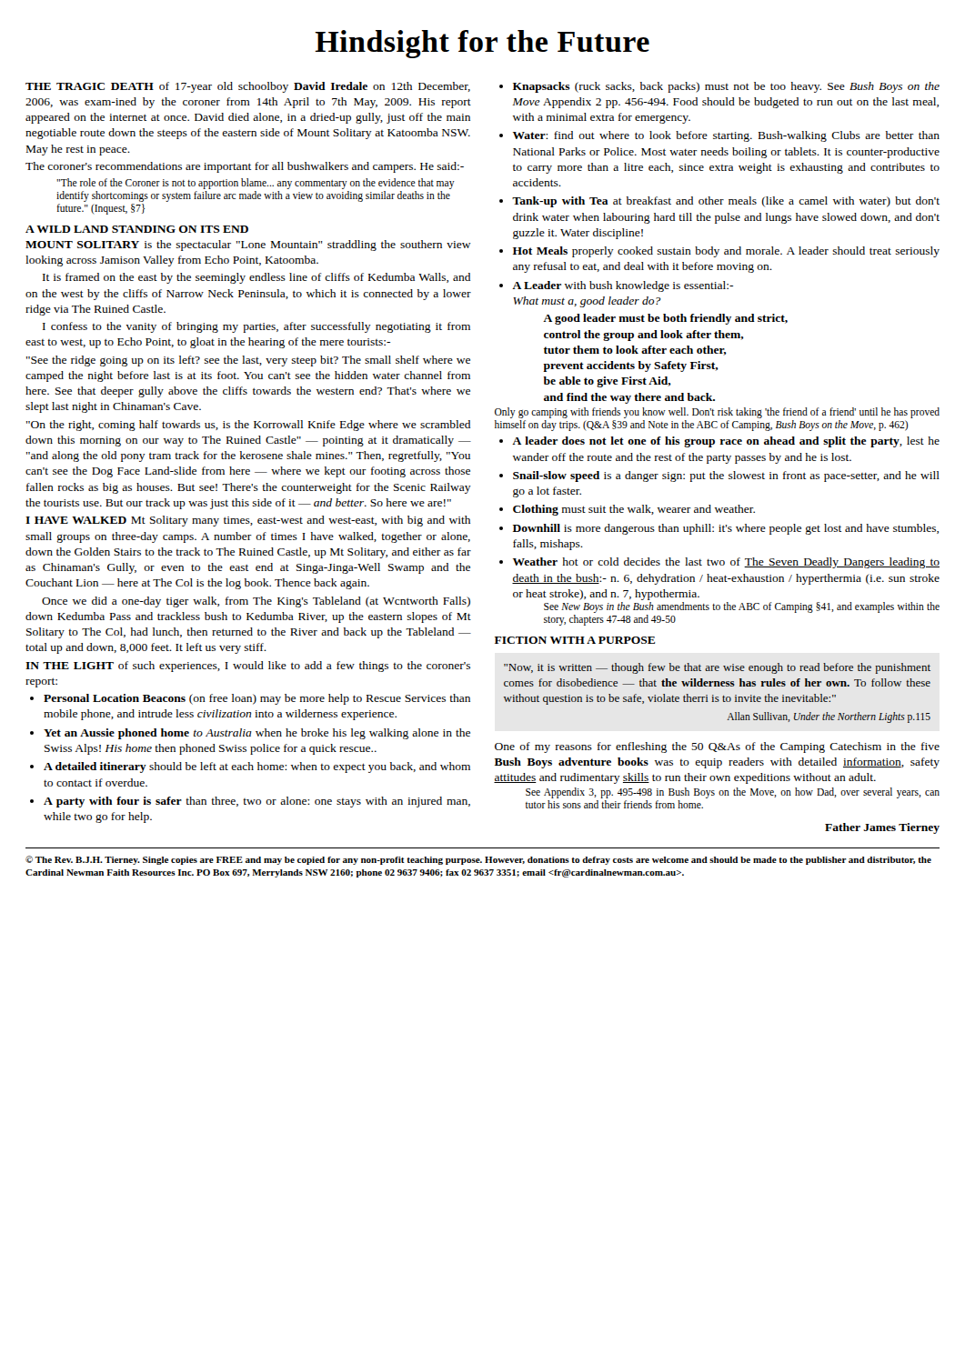Hindsight for the Future
THE TRAGIC DEATH of 17-year old schoolboy David Iredale on 12th December, 2006, was exam-ined by the coroner from 14th April to 7th May, 2009. His report appeared on the internet at once. David died alone, in a dried-up gully, just off the main negotiable route down the steeps of the eastern side of Mount Solitary at Katoomba NSW. May he rest in peace.
The coroner's recommendations are important for all bushwalkers and campers. He said:-
"The role of the Coroner is not to apportion blame... any commentary on the evidence that may identify shortcomings or system failure arc made with a view to avoiding similar deaths in the future." (Inquest, §7}
A Wild Land Standing on its End
MOUNT SOLITARY is the spectacular "Lone Mountain" straddling the southern view looking across Jamison Valley from Echo Point, Katoomba.
It is framed on the east by the seemingly endless line of cliffs of Kedumba Walls, and on the west by the cliffs of Narrow Neck Peninsula, to which it is connected by a lower ridge via The Ruined Castle.
I confess to the vanity of bringing my parties, after successfully negotiating it from east to west, up to Echo Point, to gloat in the hearing of the mere tourists:-
"See the ridge going up on its left? see the last, very steep bit? The small shelf where we camped the night before last is at its foot. You can't see the hidden water channel from here. See that deeper gully above the cliffs towards the western end? That's where we slept last night in Chinaman's Cave.
"On the right, coming half towards us, is the Korrowall Knife Edge where we scrambled down this morning on our way to The Ruined Castle" — pointing at it dramatically — "and along the old pony tram track for the kerosene shale mines." Then, regretfully, "You can't see the Dog Face Land-slide from here — where we kept our footing across those fallen rocks as big as houses. But see! There's the counterweight for the Scenic Railway the tourists use. But our track up was just this side of it — and better. So here we are!"
I HAVE WALKED Mt Solitary many times, east-west and west-east, with big and with small groups on three-day camps. A number of times I have walked, together or alone, down the Golden Stairs to the track to The Ruined Castle, up Mt Solitary, and either as far as Chinaman's Gully, or even to the east end at Singa-Jinga-Well Swamp and the Couchant Lion — here at The Col is the log book. Thence back again.
Once we did a one-day tiger walk, from The King's Tableland (at Wcntworth Falls) down Kedumba Pass and trackless bush to Kedumba River, up the eastern slopes of Mt Solitary to The Col, had lunch, then returned to the River and back up the Tableland — total up and down, 8,000 feet. It left us very stiff.
IN THE LIGHT of such experiences, I would like to add a few things to the coroner's report:
Personal Location Beacons (on free loan) may be more help to Rescue Services than mobile phone, and intrude less civilization into a wilderness experience.
Yet an Aussie phoned home to Australia when he broke his leg walking alone in the Swiss Alps! His home then phoned Swiss police for a quick rescue..
A detailed itinerary should be left at each home: when to expect you back, and whom to contact if overdue.
A party with four is safer than three, two or alone: one stays with an injured man, while two go for help.
Knapsacks (ruck sacks, back packs) must not be too heavy. See Bush Boys on the Move Appendix 2 pp. 456-494. Food should be budgeted to run out on the last meal, with a minimal extra for emergency.
Water: find out where to look before starting. Bush-walking Clubs are better than National Parks or Police. Most water needs boiling or tablets. It is counter-productive to carry more than a litre each, since extra weight is exhausting and contributes to accidents.
Tank-up with Tea at breakfast and other meals (like a camel with water) but don't drink water when labouring hard till the pulse and lungs have slowed down, and don't guzzle it. Water discipline!
Hot Meals properly cooked sustain body and morale. A leader should treat seriously any refusal to eat, and deal with it before moving on.
A Leader with bush knowledge is essential:-
What must a, good leader do?
A good leader must be both friendly and strict,
control the group and look after them,
tutor them to look after each other,
prevent accidents by Safety First,
be able to give First Aid,
and find the way there and back.
Only go camping with friends you know well. Don't risk taking 'the friend of a friend' until he has proved himself on day trips. (Q&A §39 and Note in the ABC of Camping, Bush Boys on the Move, p. 462)
A leader does not let one of his group race on ahead and split the party, lest he wander off the route and the rest of the party passes by and he is lost.
Snail-slow speed is a danger sign: put the slowest in front as pace-setter, and he will go a lot faster.
Clothing must suit the walk, wearer and weather.
Downhill is more dangerous than uphill: it's where people get lost and have stumbles, falls, mishaps.
Weather hot or cold decides the last two of The Seven Deadly Dangers leading to death in the bush:- n. 6, dehydration / heat-exhaustion / hyperthermia (i.e. sun stroke or heat stroke), and n. 7, hypothermia.
See New Boys in the Bush amendments to the ABC of Camping §41, and examples within the story, chapters 47-48 and 49-50
Fiction with a Purpose
"Now, it is written — though few be that are wise enough to read before the punishment comes for disobedience — that the wilderness has rules of her own. To follow these without question is to be safe, violate therri is to invite the inevitable:"
Allan Sullivan, Under the Northern Lights p.115
One of my reasons for enfleshing the 50 Q&As of the Camping Catechism in the five Bush Boys adventure books was to equip readers with detailed information, safety attitudes and rudimentary skills to run their own expeditions without an adult.
See Appendix 3, pp. 495-498 in Bush Boys on the Move, on how Dad, over several years, can tutor his sons and their friends from home.
Father James Tierney
© The Rev. B.J.H. Tierney. Single copies are FREE and may be copied for any non-profit teaching purpose. However, donations to defray costs are welcome and should be made to the publisher and distributor, the Cardinal Newman Faith Resources Inc. PO Box 697, Merrylands NSW 2160; phone 02 9637 9406; fax 02 9637 3351; email <fr@cardinalnewman.com.au>.